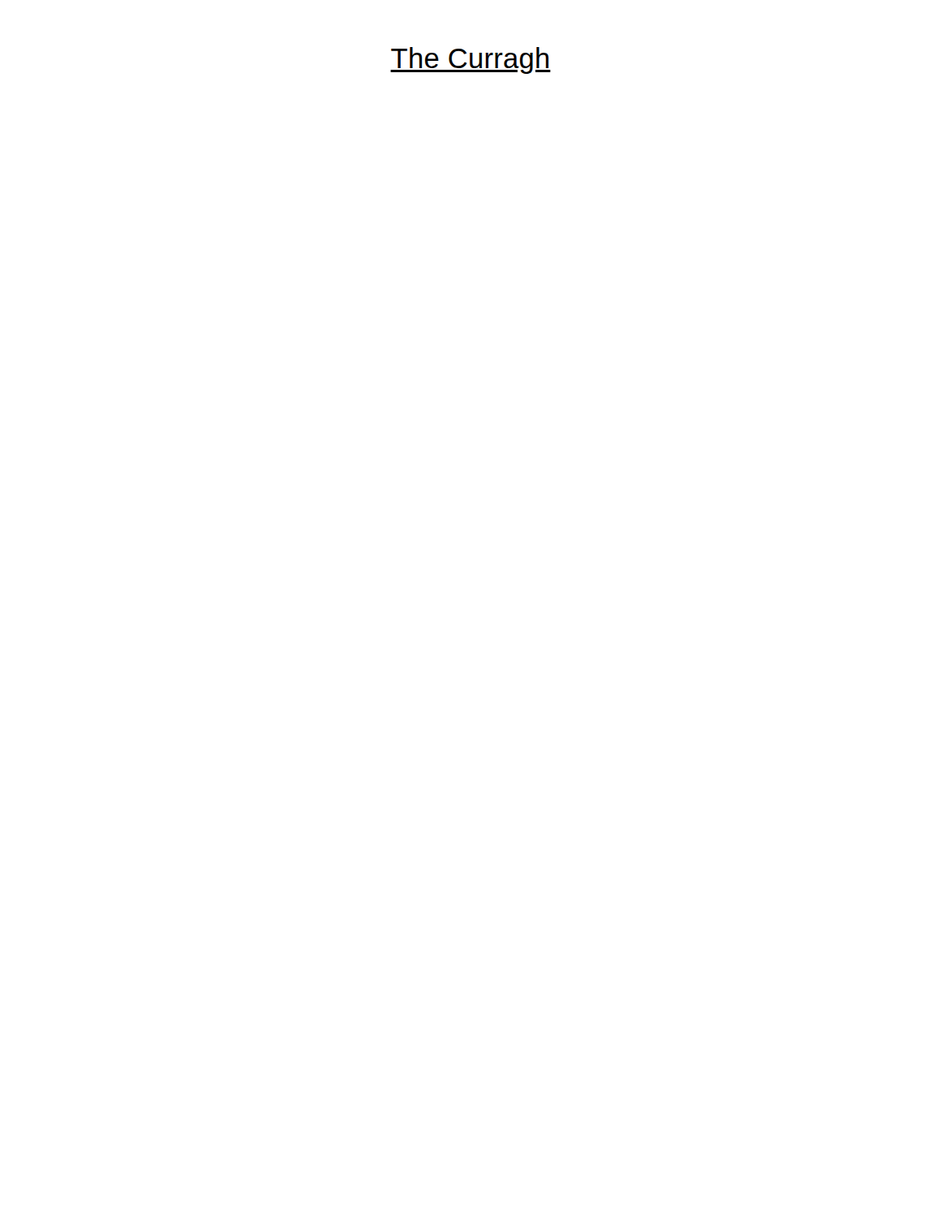The Curragh